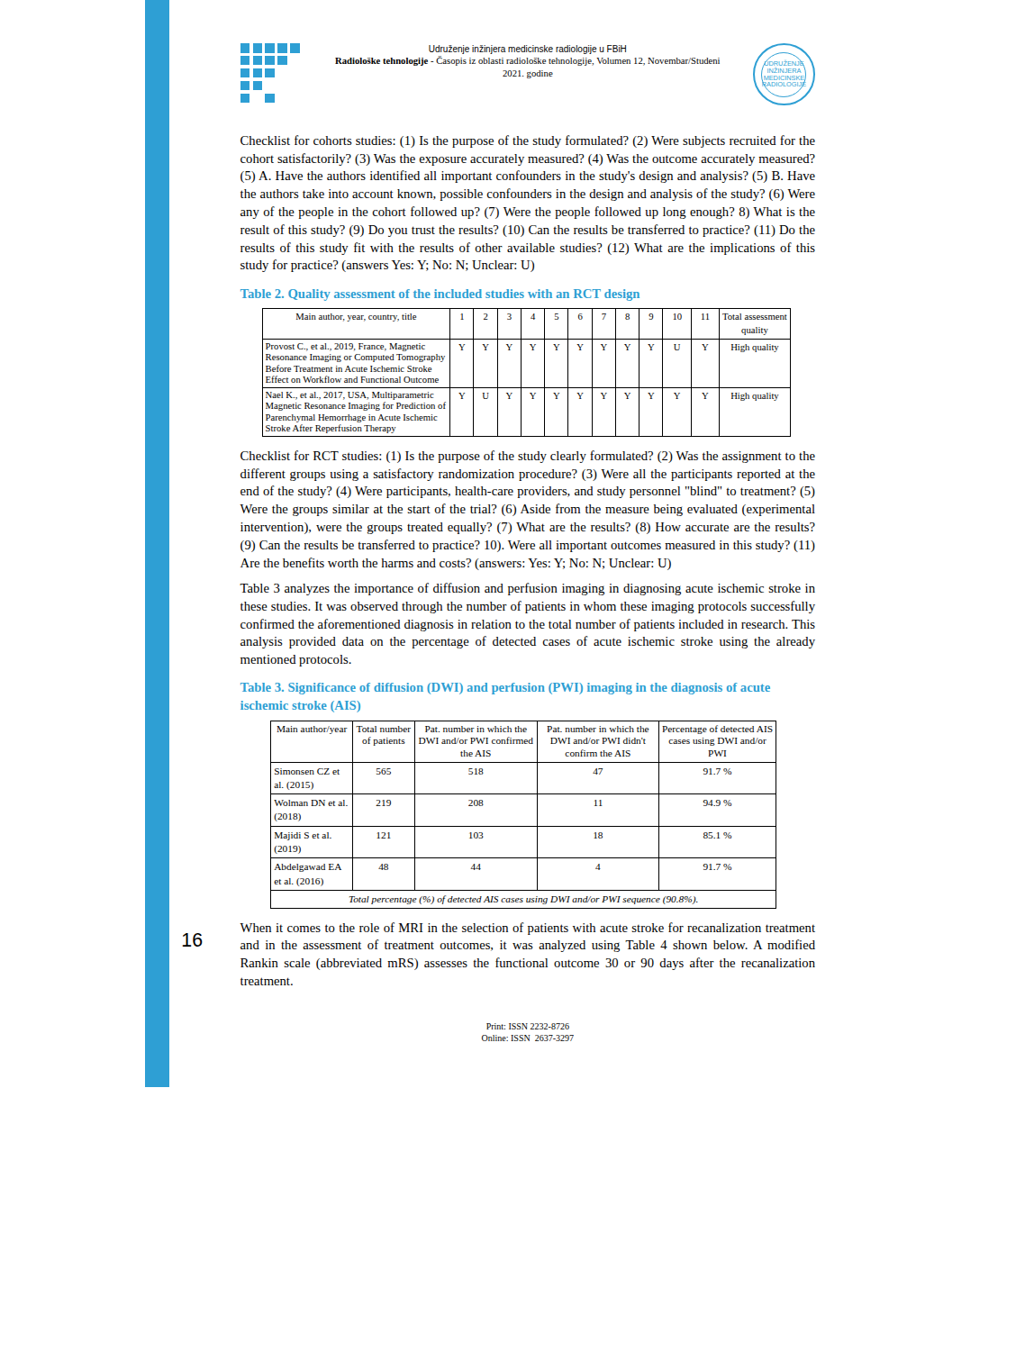UDRUŽENJE
INŽINJERA
MEDICINSKE
RADIOLOGIJE
Udruženje inžinjera medicinske radiologije u FBiH
Radiološke tehnologije - Časopis iz oblasti radiološke tehnologije, Volumen 12, Novembar/Studeni 2021. godine
Checklist for cohorts studies: (1) Is the purpose of the study formulated? (2) Were subjects recruited for the cohort satisfactorily? (3) Was the exposure accurately measured? (4) Was the outcome accurately measured? (5) A. Have the authors identified all important confounders in the study's design and analysis? (5) B. Have the authors take into account known, possible confounders in the design and analysis of the study? (6) Were any of the people in the cohort followed up? (7) Were the people followed up long enough? 8) What is the result of this study? (9) Do you trust the results? (10) Can the results be transferred to practice? (11) Do the results of this study fit with the results of other available studies? (12) What are the implications of this study for practice? (answers Yes: Y; No: N; Unclear: U)
Table 2. Quality assessment of the included studies with an RCT design
| Main author, year, country, title | 1 | 2 | 3 | 4 | 5 | 6 | 7 | 8 | 9 | 10 | 11 | Total assessment quality |
| --- | --- | --- | --- | --- | --- | --- | --- | --- | --- | --- | --- | --- |
| Provost C., et al., 2019, France, Magnetic Resonance Imaging or Computed Tomography Before Treatment in Acute Ischemic Stroke Effect on Workflow and Functional Outcome | Y | Y | Y | Y | Y | Y | Y | Y | Y | U | Y | High quality |
| Nael K., et al., 2017, USA, Multiparametric Magnetic Resonance Imaging for Prediction of Parenchymal Hemorrhage in Acute Ischemic Stroke After Reperfusion Therapy | Y | U | Y | Y | Y | Y | Y | Y | Y | Y | Y | High quality |
Checklist for RCT studies: (1) Is the purpose of the study clearly formulated? (2) Was the assignment to the different groups using a satisfactory randomization procedure? (3) Were all the participants reported at the end of the study? (4) Were participants, health-care providers, and study personnel "blind" to treatment? (5) Were the groups similar at the start of the trial? (6) Aside from the measure being evaluated (experimental intervention), were the groups treated equally? (7) What are the results? (8) How accurate are the results? (9) Can the results be transferred to practice? 10). Were all important outcomes measured in this study? (11) Are the benefits worth the harms and costs? (answers: Yes: Y; No: N; Unclear: U)
Table 3 analyzes the importance of diffusion and perfusion imaging in diagnosing acute ischemic stroke in these studies. It was observed through the number of patients in whom these imaging protocols successfully confirmed the aforementioned diagnosis in relation to the total number of patients included in research. This analysis provided data on the percentage of detected cases of acute ischemic stroke using the already mentioned protocols.
Table 3. Significance of diffusion (DWI) and perfusion (PWI) imaging in the diagnosis of acute ischemic stroke (AIS)
| Main author/year | Total number of patients | Pat. number in which the DWI and/or PWI confirmed the AIS | Pat. number in which the DWI and/or PWI didn't confirm the AIS | Percentage of detected AIS cases using DWI and/or PWI |
| --- | --- | --- | --- | --- |
| Simonsen CZ et al. (2015) | 565 | 518 | 47 | 91.7 % |
| Wolman DN et al. (2018) | 219 | 208 | 11 | 94.9 % |
| Majidi S et al. (2019) | 121 | 103 | 18 | 85.1 % |
| Abdelgawad EA et al. (2016) | 48 | 44 | 4 | 91.7 % |
| Total percentage (%) of detected AIS cases using DWI and/or PWI sequence (90.8%). |
16
When it comes to the role of MRI in the selection of patients with acute stroke for recanalization treatment and in the assessment of treatment outcomes, it was analyzed using Table 4 shown below. A modified Rankin scale (abbreviated mRS) assesses the functional outcome 30 or 90 days after the recanalization treatment.
Print: ISSN 2232-8726
Online: ISSN 2637-3297